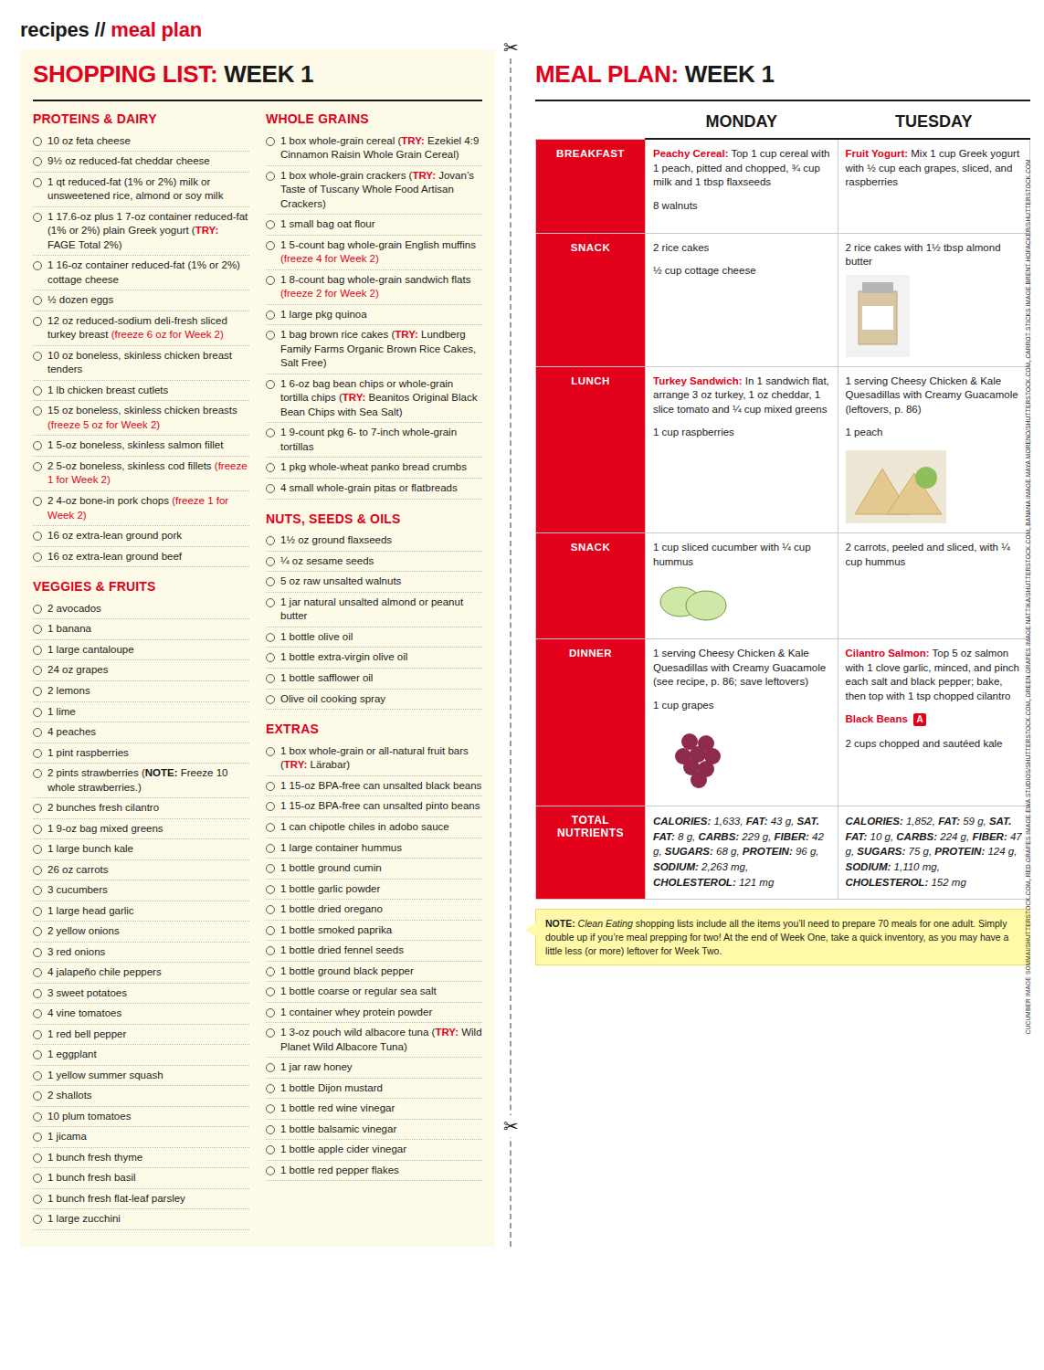recipes // meal plan
SHOPPING LIST: WEEK 1
PROTEINS & DAIRY
10 oz feta cheese
9½ oz reduced-fat cheddar cheese
1 qt reduced-fat (1% or 2%) milk or unsweetened rice, almond or soy milk
1 17.6-oz plus 1 7-oz container reduced-fat (1% or 2%) plain Greek yogurt (TRY: FAGE Total 2%)
1 16-oz container reduced-fat (1% or 2%) cottage cheese
½ dozen eggs
12 oz reduced-sodium deli-fresh sliced turkey breast (freeze 6 oz for Week 2)
10 oz boneless, skinless chicken breast tenders
1 lb chicken breast cutlets
15 oz boneless, skinless chicken breasts (freeze 5 oz for Week 2)
1 5-oz boneless, skinless salmon fillet
2 5-oz boneless, skinless cod fillets (freeze 1 for Week 2)
2 4-oz bone-in pork chops (freeze 1 for Week 2)
16 oz extra-lean ground pork
16 oz extra-lean ground beef
VEGGIES & FRUITS
2 avocados
1 banana
1 large cantaloupe
24 oz grapes
2 lemons
1 lime
4 peaches
1 pint raspberries
2 pints strawberries (NOTE: Freeze 10 whole strawberries.)
2 bunches fresh cilantro
1 9-oz bag mixed greens
1 large bunch kale
26 oz carrots
3 cucumbers
1 large head garlic
2 yellow onions
3 red onions
4 jalapeño chile peppers
3 sweet potatoes
4 vine tomatoes
1 red bell pepper
1 eggplant
1 yellow summer squash
2 shallots
10 plum tomatoes
1 jicama
1 bunch fresh thyme
1 bunch fresh basil
1 bunch fresh flat-leaf parsley
1 large zucchini
WHOLE GRAINS
1 box whole-grain cereal (TRY: Ezekiel 4:9 Cinnamon Raisin Whole Grain Cereal)
1 box whole-grain crackers (TRY: Jovan’s Taste of Tuscany Whole Food Artisan Crackers)
1 small bag oat flour
1 5-count bag whole-grain English muffins (freeze 4 for Week 2)
1 8-count bag whole-grain sandwich flats (freeze 2 for Week 2)
1 large pkg quinoa
1 bag brown rice cakes (TRY: Lundberg Family Farms Organic Brown Rice Cakes, Salt Free)
1 6-oz bag bean chips or whole-grain tortilla chips (TRY: Beanitos Original Black Bean Chips with Sea Salt)
1 9-count pkg 6- to 7-inch whole-grain tortillas
1 pkg whole-wheat panko bread crumbs
4 small whole-grain pitas or flatbreads
NUTS, SEEDS & OILS
1½ oz ground flaxseeds
¼ oz sesame seeds
5 oz raw unsalted walnuts
1 jar natural unsalted almond or peanut butter
1 bottle olive oil
1 bottle extra-virgin olive oil
1 bottle safflower oil
Olive oil cooking spray
EXTRAS
1 box whole-grain or all-natural fruit bars (TRY: Lärabar)
1 15-oz BPA-free can unsalted black beans
1 15-oz BPA-free can unsalted pinto beans
1 can chipotle chiles in adobo sauce
1 large container hummus
1 bottle ground cumin
1 bottle garlic powder
1 bottle dried oregano
1 bottle smoked paprika
1 bottle dried fennel seeds
1 bottle ground black pepper
1 bottle coarse or regular sea salt
1 container whey protein powder
1 3-oz pouch wild albacore tuna (TRY: Wild Planet Wild Albacore Tuna)
1 jar raw honey
1 bottle Dijon mustard
1 bottle red wine vinegar
1 bottle balsamic vinegar
1 bottle apple cider vinegar
1 bottle red pepper flakes
✂ ✂
MEAL PLAN: WEEK 1
| | MONDAY | TUESDAY |
| --- | --- | --- |
| BREAKFAST | Peachy Cereal: Top 1 cup cereal with 1 peach, pitted and chopped, ¾ cup milk and 1 tbsp flaxseeds 8 walnuts | Fruit Yogurt: Mix 1 cup Greek yogurt with ½ cup each grapes, sliced, and raspberries |
| SNACK | 2 rice cakes ½ cup cottage cheese | 2 rice cakes with 1½ tbsp almond butter |
| LUNCH | Turkey Sandwich: In 1 sandwich flat, arrange 3 oz turkey, 1 oz cheddar, 1 slice tomato and ¼ cup mixed greens 1 cup raspberries | 1 serving Cheesy Chicken & Kale Quesadillas with Creamy Guacamole (leftovers, p. 86) 1 peach |
| SNACK | 1 cup sliced cucumber with ¼ cup hummus | 2 carrots, peeled and sliced, with ¼ cup hummus |
| DINNER | 1 serving Cheesy Chicken & Kale Quesadillas with Creamy Guacamole (see recipe, p. 86; save leftovers) 1 cup grapes | Cilantro Salmon: Top 5 oz salmon with 1 clove garlic, minced, and pinch each salt and black pepper; bake, then top with 1 tsp chopped cilantro Black Beans A 2 cups chopped and sautéed kale |
| TOTAL NUTRIENTS | CALORIES: 1,633, FAT: 43 g, SAT. FAT: 8 g, CARBS: 229 g, FIBER: 42 g, SUGARS: 68 g, PROTEIN: 96 g, SODIUM: 2,263 mg, CHOLESTEROL: 121 mg | CALORIES: 1,852, FAT: 59 g, SAT. FAT: 10 g, CARBS: 224 g, FIBER: 47 g, SUGARS: 75 g, PROTEIN: 124 g, SODIUM: 1,110 mg, CHOLESTEROL: 152 mg |
NOTE: Clean Eating shopping lists include all the items you’ll need to prepare 70 meals for one adult. Simply double up if you’re meal prepping for two! At the end of Week One, take a quick inventory, as you may have a little less (or more) leftover for Week Two.
CUCUMBER IMAGE SOMMAI/SHUTTERSTOCK.COM, RED GRAPES IMAGE EWA STUDIOS/SHUTTERSTOCK.COM, GREEN GRAPES IMAGE NATTIKA/SHUTTERSTOCK.COM, BANANA IMAGE MAYA MORENO/SHUTTERSTOCK.COM, CARROT STICKS IMAGE BRENT HOFACKER/SHUTTERSTOCK.COM